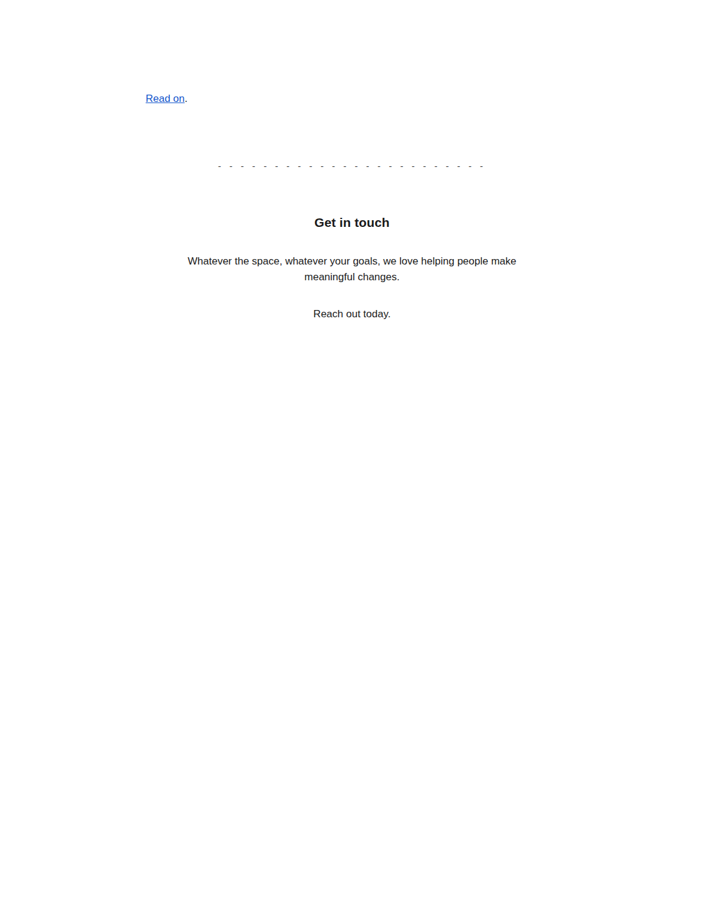Read on.
- - - - - - - - - - - - - - - - - - - - - - - -
Get in touch
Whatever the space, whatever your goals, we love helping people make meaningful changes.
Reach out today.